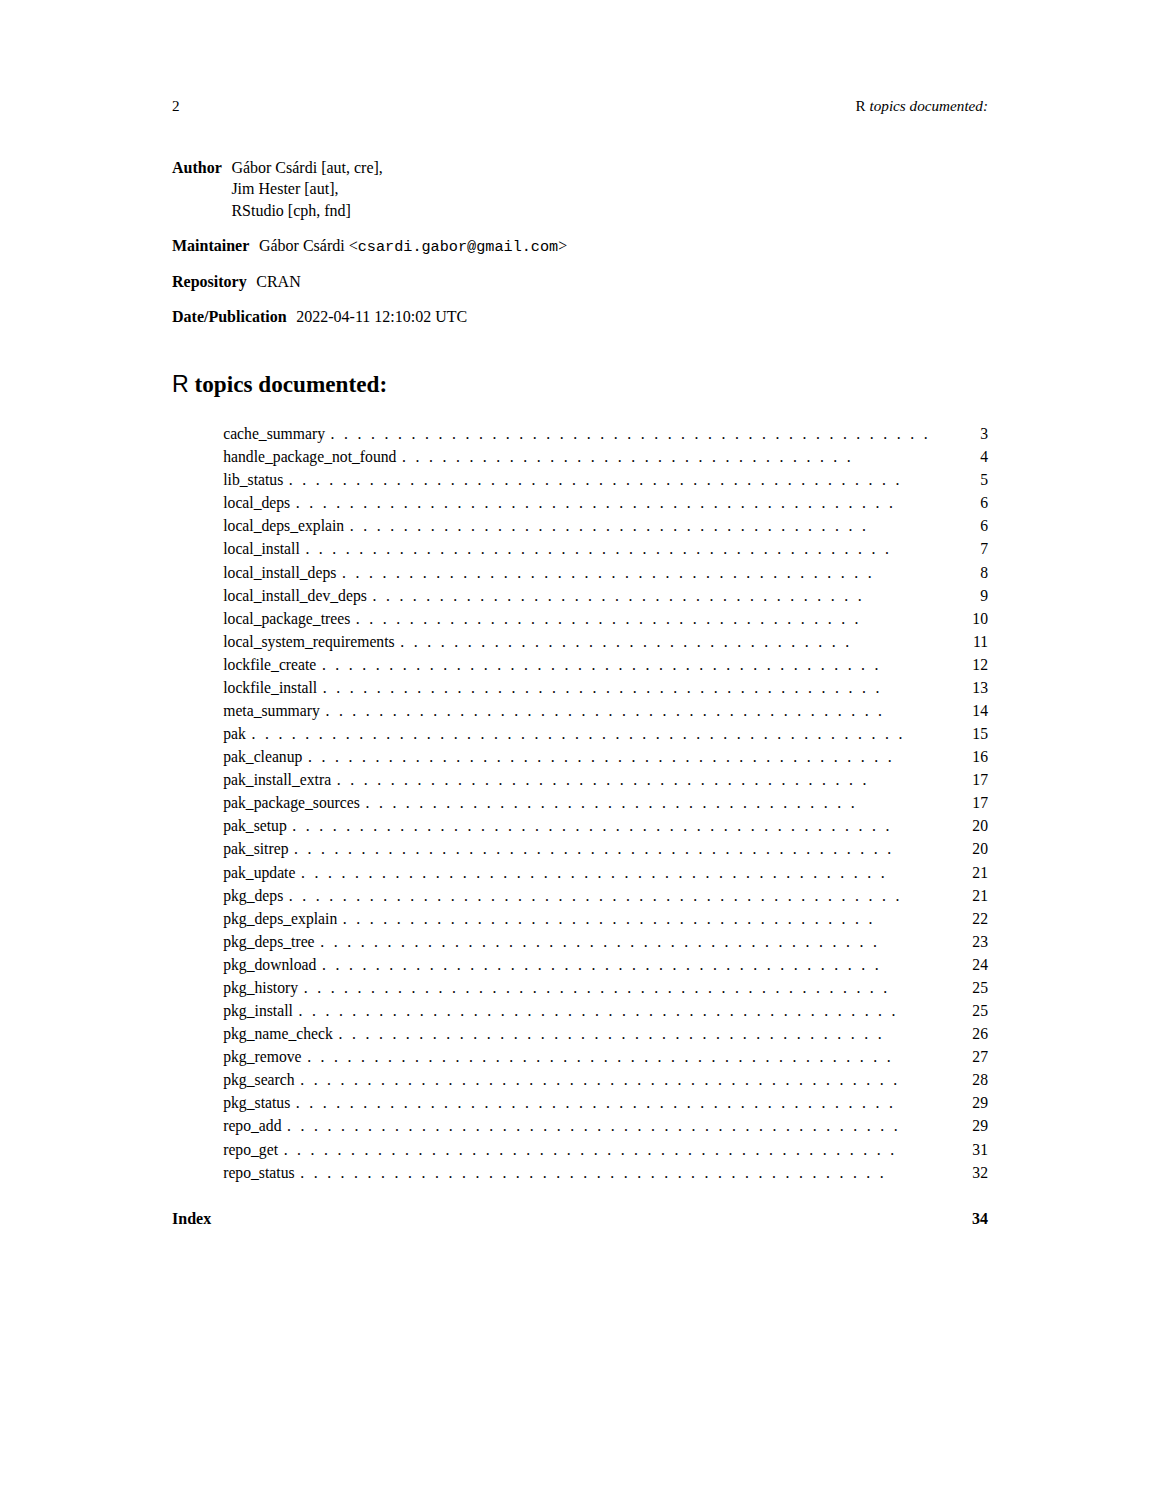2 R topics documented:
Author
Gábor Csárdi [aut, cre], Jim Hester [aut], RStudio [cph, fnd]
Maintainer
Gábor Csárdi <csardi.gabor@gmail.com>
Repository
CRAN
Date/Publication
2022-04-11 12:10:02 UTC
R topics documented:
cache_summary. . . . . . . . . . . . . . . . . . . . . . . . . . . . . . . . . . . . . . . . . . . . . 3
handle_package_not_found. . . . . . . . . . . . . . . . . . . . . . . . . . . . . . . . . . 4
lib_status. . . . . . . . . . . . . . . . . . . . . . . . . . . . . . . . . . . . . . . . . . . . . . 5
local_deps. . . . . . . . . . . . . . . . . . . . . . . . . . . . . . . . . . . . . . . . . . . . . 6
local_deps_explain. . . . . . . . . . . . . . . . . . . . . . . . . . . . . . . . . . . . . . . 6
local_install. . . . . . . . . . . . . . . . . . . . . . . . . . . . . . . . . . . . . . . . . . . . 7
local_install_deps. . . . . . . . . . . . . . . . . . . . . . . . . . . . . . . . . . . . . . . . 8
local_install_dev_deps. . . . . . . . . . . . . . . . . . . . . . . . . . . . . . . . . . . . . 9
local_package_trees. . . . . . . . . . . . . . . . . . . . . . . . . . . . . . . . . . . . . . 10
local_system_requirements. . . . . . . . . . . . . . . . . . . . . . . . . . . . . . . . . . 11
lockfile_create. . . . . . . . . . . . . . . . . . . . . . . . . . . . . . . . . . . . . . . . . . 12
lockfile_install. . . . . . . . . . . . . . . . . . . . . . . . . . . . . . . . . . . . . . . . . . 13
meta_summary. . . . . . . . . . . . . . . . . . . . . . . . . . . . . . . . . . . . . . . . . . 14
pak. . . . . . . . . . . . . . . . . . . . . . . . . . . . . . . . . . . . . . . . . . . . . . . . . 15
pak_cleanup. . . . . . . . . . . . . . . . . . . . . . . . . . . . . . . . . . . . . . . . . . . . 16
pak_install_extra. . . . . . . . . . . . . . . . . . . . . . . . . . . . . . . . . . . . . . . . 17
pak_package_sources. . . . . . . . . . . . . . . . . . . . . . . . . . . . . . . . . . . . . 17
pak_setup. . . . . . . . . . . . . . . . . . . . . . . . . . . . . . . . . . . . . . . . . . . . . 20
pak_sitrep. . . . . . . . . . . . . . . . . . . . . . . . . . . . . . . . . . . . . . . . . . . . . 20
pak_update. . . . . . . . . . . . . . . . . . . . . . . . . . . . . . . . . . . . . . . . . . . . 21
pkg_deps. . . . . . . . . . . . . . . . . . . . . . . . . . . . . . . . . . . . . . . . . . . . . . 21
pkg_deps_explain. . . . . . . . . . . . . . . . . . . . . . . . . . . . . . . . . . . . . . . . 22
pkg_deps_tree. . . . . . . . . . . . . . . . . . . . . . . . . . . . . . . . . . . . . . . . . . 23
pkg_download. . . . . . . . . . . . . . . . . . . . . . . . . . . . . . . . . . . . . . . . . . 24
pkg_history. . . . . . . . . . . . . . . . . . . . . . . . . . . . . . . . . . . . . . . . . . . . 25
pkg_install. . . . . . . . . . . . . . . . . . . . . . . . . . . . . . . . . . . . . . . . . . . . . 25
pkg_name_check. . . . . . . . . . . . . . . . . . . . . . . . . . . . . . . . . . . . . . . . . 26
pkg_remove. . . . . . . . . . . . . . . . . . . . . . . . . . . . . . . . . . . . . . . . . . . . 27
pkg_search. . . . . . . . . . . . . . . . . . . . . . . . . . . . . . . . . . . . . . . . . . . . . 28
pkg_status. . . . . . . . . . . . . . . . . . . . . . . . . . . . . . . . . . . . . . . . . . . . . 29
repo_add. . . . . . . . . . . . . . . . . . . . . . . . . . . . . . . . . . . . . . . . . . . . . . 29
repo_get. . . . . . . . . . . . . . . . . . . . . . . . . . . . . . . . . . . . . . . . . . . . . . 31
repo_status. . . . . . . . . . . . . . . . . . . . . . . . . . . . . . . . . . . . . . . . . . . . 32
Index 34